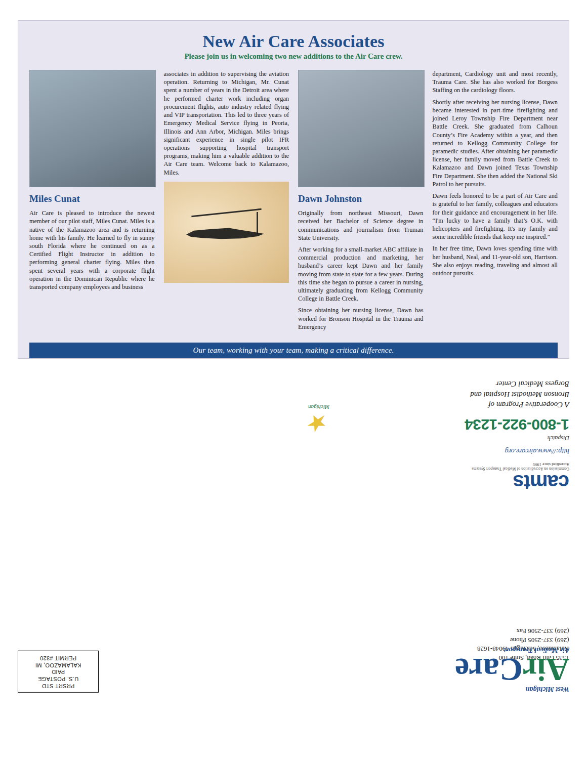New Air Care Associates
Please join us in welcoming two new additions to the Air Care crew.
Miles Cunat
Miles Cunat
Air Care is pleased to introduce the newest member of our pilot staff, Miles Cunat. Miles is a native of the Kalamazoo area and is returning home with his family. He learned to fly in sunny south Florida where he continued on as a Certified Flight Instructor in addition to performing general charter flying. Miles then spent several years with a corporate flight operation in the Dominican Republic where he transported company employees and business
associates in addition to supervising the aviation operation. Returning to Michigan, Mr. Cunat spent a number of years in the Detroit area where he performed charter work including organ procurement flights, auto industry related flying and VIP transportation. This led to three years of Emergency Medical Service flying in Peoria, Illinois and Ann Arbor, Michigan. Miles brings significant experience in single pilot IFR operations supporting hospital transport programs, making him a valuable addition to the Air Care team. Welcome back to Kalamazoo, Miles.
Dawn Johnston
Dawn Johnston
Originally from northeast Missouri, Dawn received her Bachelor of Science degree in communications and journalism from Truman State University.
After working for a small-market ABC affiliate in commercial production and marketing, her husband’s career kept Dawn and her family moving from state to state for a few years. During this time she began to pursue a career in nursing, ultimately graduating from Kellogg Community College in Battle Creek.
Since obtaining her nursing license, Dawn has worked for Bronson Hospital in the Trauma and Emergency
department, Cardiology unit and most recently, Trauma Care. She has also worked for Borgess Staffing on the cardiology floors.
Shortly after receiving her nursing license, Dawn became interested in part-time firefighting and joined Leroy Township Fire Department near Battle Creek. She graduated from Calhoun County’s Fire Academy within a year, and then returned to Kellogg Community College for paramedic studies. After obtaining her paramedic license, her family moved from Battle Creek to Kalamazoo and Dawn joined Texas Township Fire Department. She then added the National Ski Patrol to her pursuits.
Dawn feels honored to be a part of Air Care and is grateful to her family, colleagues and educators for their guidance and encouragement in her life. “I'm lucky to have a family that’s O.K. with helicopters and firefighting. It's my family and some incredible friends that keep me inspired.”
In her free time, Dawn loves spending time with her husband, Neal, and 11-year-old son, Harrison. She also enjoys reading, traveling and almost all outdoor pursuits.
Our team, working with your team, making a critical difference.
★ Michigan
camts
Commission on Accreditation of Medical Transport Systems
Accredited since 1993
http://www.aircare.org
Dispatch
1-800-922-1234
A Cooperative Program of
Bronson Methodist Hospital and
Borgess Medical Center
1535 Gull Road, Suite 100
Kalamazoo, Michigan 49048-1628
(269) 337-2505 Phone
(269) 337-2506 Fax
West Michigan
Air Care
Air Medical Transport
PRSRT STD
U.S. POSTAGE
PAID
KALAMAZOO, MI
PERMIT #320